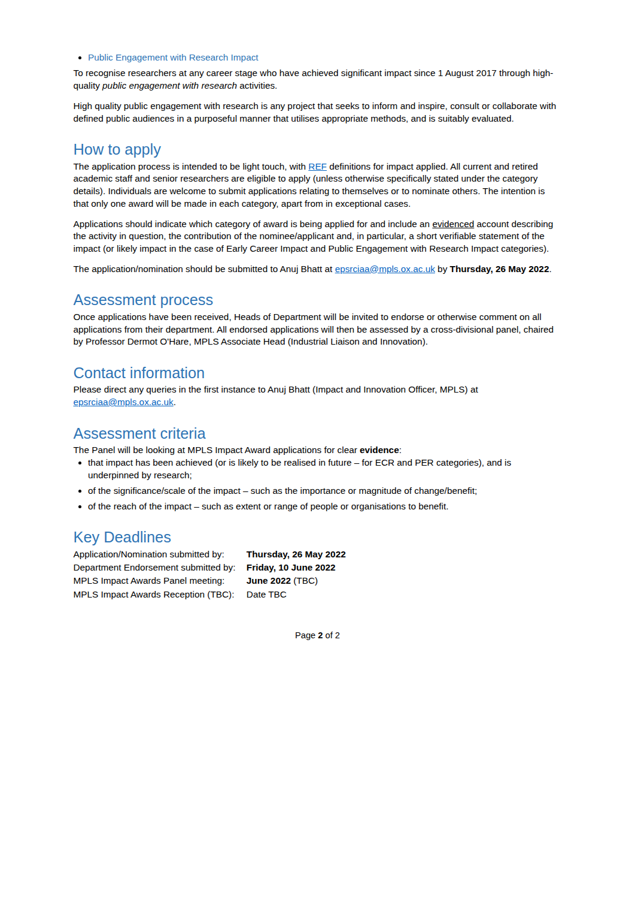Public Engagement with Research Impact
To recognise researchers at any career stage who have achieved significant impact since 1 August 2017 through high-quality public engagement with research activities.
High quality public engagement with research is any project that seeks to inform and inspire, consult or collaborate with defined public audiences in a purposeful manner that utilises appropriate methods, and is suitably evaluated.
How to apply
The application process is intended to be light touch, with REF definitions for impact applied. All current and retired academic staff and senior researchers are eligible to apply (unless otherwise specifically stated under the category details). Individuals are welcome to submit applications relating to themselves or to nominate others. The intention is that only one award will be made in each category, apart from in exceptional cases.
Applications should indicate which category of award is being applied for and include an evidenced account describing the activity in question, the contribution of the nominee/applicant and, in particular, a short verifiable statement of the impact (or likely impact in the case of Early Career Impact and Public Engagement with Research Impact categories).
The application/nomination should be submitted to Anuj Bhatt at epsrciaa@mpls.ox.ac.uk by Thursday, 26 May 2022.
Assessment process
Once applications have been received, Heads of Department will be invited to endorse or otherwise comment on all applications from their department. All endorsed applications will then be assessed by a cross-divisional panel, chaired by Professor Dermot O'Hare, MPLS Associate Head (Industrial Liaison and Innovation).
Contact information
Please direct any queries in the first instance to Anuj Bhatt (Impact and Innovation Officer, MPLS) at epsrciaa@mpls.ox.ac.uk.
Assessment criteria
The Panel will be looking at MPLS Impact Award applications for clear evidence:
that impact has been achieved (or is likely to be realised in future – for ECR and PER categories), and is underpinned by research;
of the significance/scale of the impact – such as the importance or magnitude of change/benefit;
of the reach of the impact – such as extent or range of people or organisations to benefit.
Key Deadlines
| Application/Nomination submitted by: | Thursday, 26 May 2022 |
| Department Endorsement submitted by: | Friday, 10 June 2022 |
| MPLS Impact Awards Panel meeting: | June 2022 (TBC) |
| MPLS Impact Awards Reception (TBC): | Date TBC |
Page 2 of 2